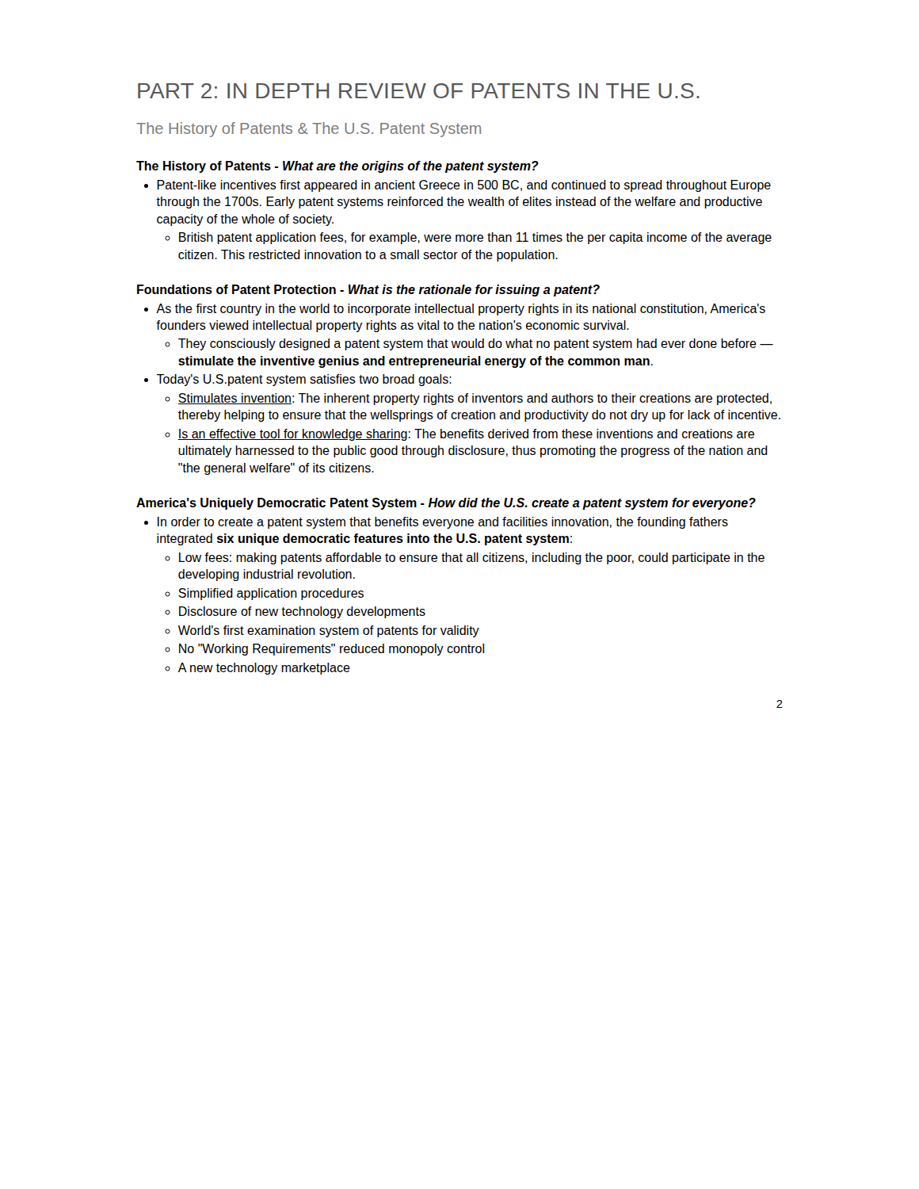PART 2: IN DEPTH REVIEW OF PATENTS IN THE U.S.
The History of Patents & The U.S. Patent System
The History of Patents - What are the origins of the patent system?
Patent-like incentives first appeared in ancient Greece in 500 BC, and continued to spread throughout Europe through the 1700s. Early patent systems reinforced the wealth of elites instead of the welfare and productive capacity of the whole of society.
British patent application fees, for example, were more than 11 times the per capita income of the average citizen. This restricted innovation to a small sector of the population.
Foundations of Patent Protection - What is the rationale for issuing a patent?
As the first country in the world to incorporate intellectual property rights in its national constitution, America's founders viewed intellectual property rights as vital to the nation's economic survival.
They consciously designed a patent system that would do what no patent system had ever done before — stimulate the inventive genius and entrepreneurial energy of the common man.
Today's U.S.patent system satisfies two broad goals:
Stimulates invention: The inherent property rights of inventors and authors to their creations are protected, thereby helping to ensure that the wellsprings of creation and productivity do not dry up for lack of incentive.
Is an effective tool for knowledge sharing: The benefits derived from these inventions and creations are ultimately harnessed to the public good through disclosure, thus promoting the progress of the nation and "the general welfare" of its citizens.
America's Uniquely Democratic Patent System - How did the U.S. create a patent system for everyone?
In order to create a patent system that benefits everyone and facilities innovation, the founding fathers integrated six unique democratic features into the U.S. patent system:
Low fees: making patents affordable to ensure that all citizens, including the poor, could participate in the developing industrial revolution.
Simplified application procedures
Disclosure of new technology developments
World's first examination system of patents for validity
No "Working Requirements" reduced monopoly control
A new technology marketplace
2